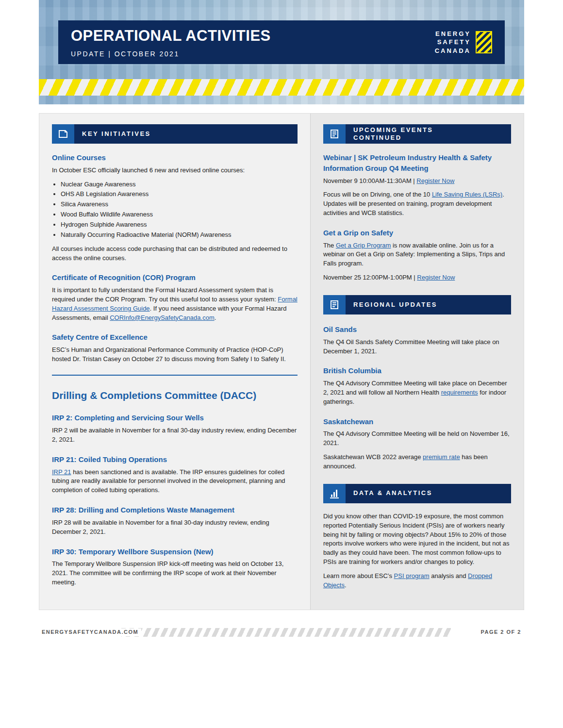OPERATIONAL ACTIVITIES
UPDATE | OCTOBER 2021
ENERGY
SAFETY
CANADA
KEY INITIATIVES
Online Courses
In October ESC officially launched 6 new and revised online courses:
Nuclear Gauge Awareness
OHS AB Legislation Awareness
Silica Awareness
Wood Buffalo Wildlife Awareness
Hydrogen Sulphide Awareness
Naturally Occurring Radioactive Material (NORM) Awareness
All courses include access code purchasing that can be distributed and redeemed to access the online courses.
Certificate of Recognition (COR) Program
It is important to fully understand the Formal Hazard Assessment system that is required under the COR Program. Try out this useful tool to assess your system: Formal Hazard Assessment Scoring Guide. If you need assistance with your Formal Hazard Assessments, email CORInfo@EnergySafetyCanada.com.
Safety Centre of Excellence
ESC’s Human and Organizational Performance Community of Practice (HOP-CoP) hosted Dr. Tristan Casey on October 27 to discuss moving from Safety I to Safety II.
Drilling & Completions Committee (DACC)
IRP 2: Completing and Servicing Sour Wells
IRP 2 will be available in November for a final 30-day industry review, ending December 2, 2021.
IRP 21: Coiled Tubing Operations
IRP 21 has been sanctioned and is available. The IRP ensures guidelines for coiled tubing are readily available for personnel involved in the development, planning and completion of coiled tubing operations.
IRP 28: Drilling and Completions Waste Management
IRP 28 will be available in November for a final 30-day industry review, ending December 2, 2021.
IRP 30: Temporary Wellbore Suspension (New)
The Temporary Wellbore Suspension IRP kick-off meeting was held on October 13, 2021. The committee will be confirming the IRP scope of work at their November meeting.
UPCOMING EVENTS
CONTINUED
Webinar | SK Petroleum Industry Health & Safety Information Group Q4 Meeting
November 9 10:00AM-11:30AM | Register Now
Focus will be on Driving, one of the 10 Life Saving Rules (LSRs). Updates will be presented on training, program development activities and WCB statistics.
Get a Grip on Safety
The Get a Grip Program is now available online. Join us for a webinar on Get a Grip on Safety: Implementing a Slips, Trips and Falls program.
November 25 12:00PM-1:00PM | Register Now
REGIONAL UPDATES
Oil Sands
The Q4 Oil Sands Safety Committee Meeting will take place on December 1, 2021.
British Columbia
The Q4 Advisory Committee Meeting will take place on December 2, 2021 and will follow all Northern Health requirements for indoor gatherings.
Saskatchewan
The Q4 Advisory Committee Meeting will be held on November 16, 2021.
Saskatchewan WCB 2022 average premium rate has been announced.
DATA & ANALYTICS
Did you know other than COVID-19 exposure, the most common reported Potentially Serious Incident (PSIs) are of workers nearly being hit by falling or moving objects? About 15% to 20% of those reports involve workers who were injured in the incident, but not as badly as they could have been. The most common follow-ups to PSIs are training for workers and/or changes to policy.
Learn more about ESC’s PSI program analysis and Dropped Objects.
ENERGYSAFETYCANADA.COM
PAGE 2 OF 2